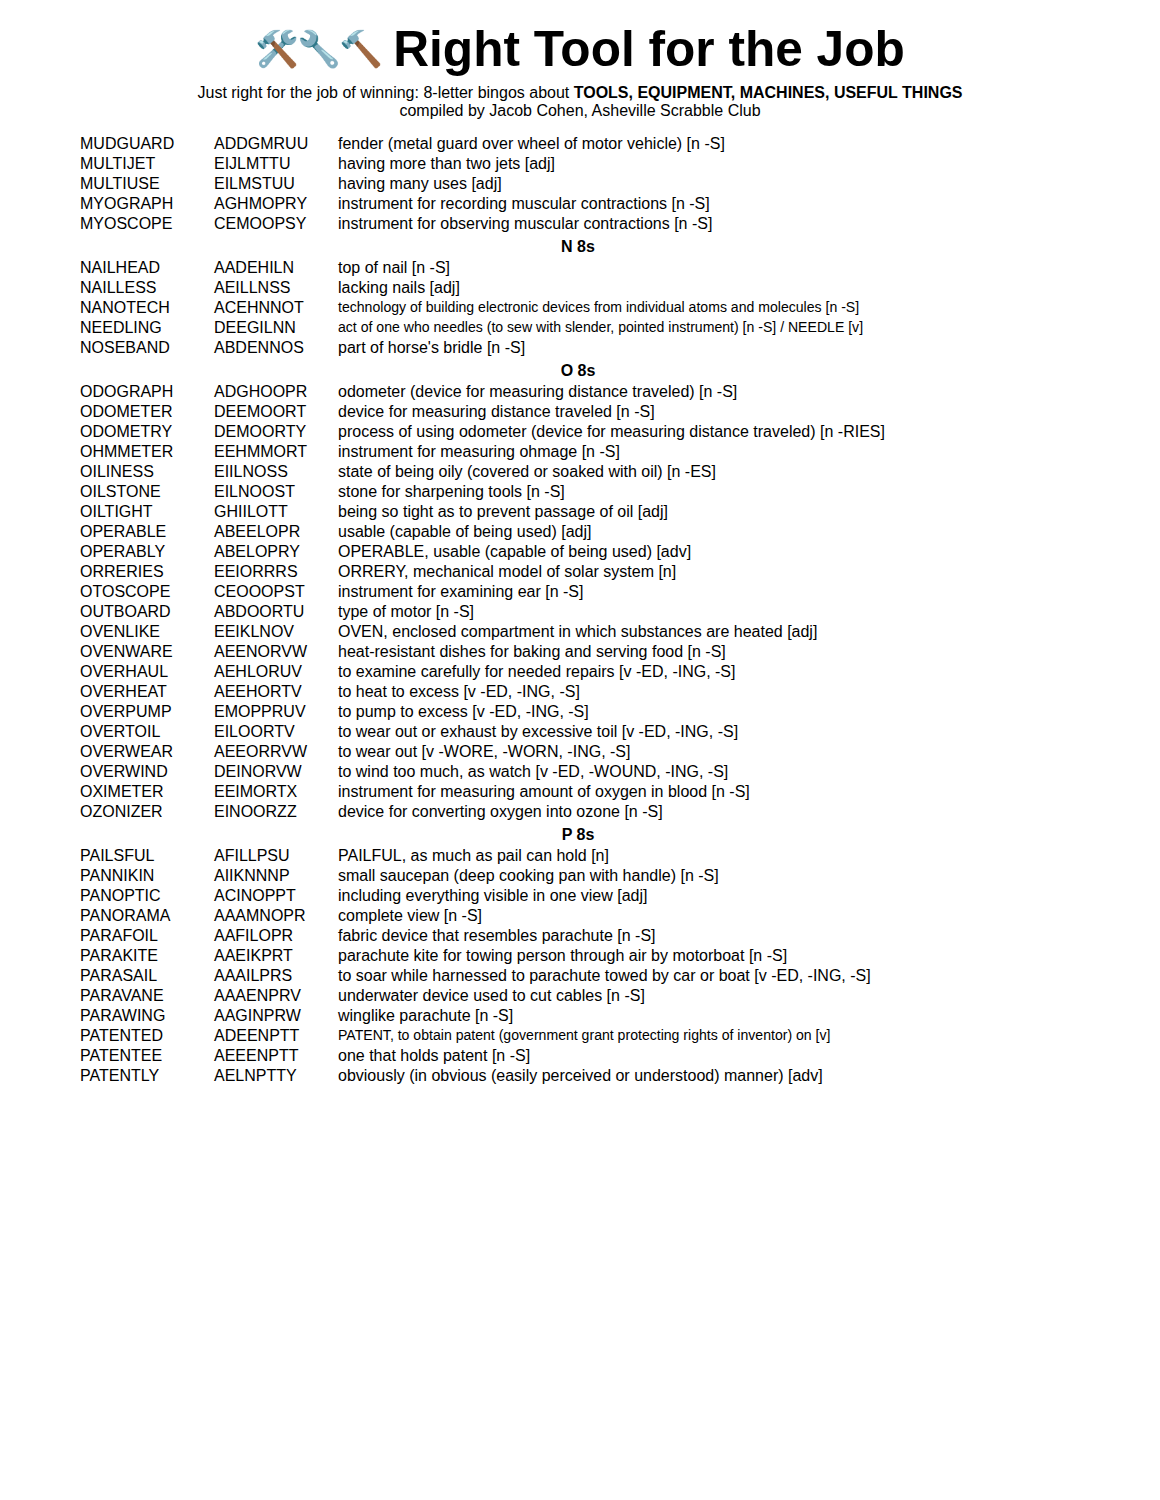🛠️🔧🔨
Right Tool for the Job
Just right for the job of winning: 8-letter bingos about TOOLS, EQUIPMENT, MACHINES, USEFUL THINGS
compiled by Jacob Cohen, Asheville Scrabble Club
| MUDGUARD | ADDGMRUU | fender (metal guard over wheel of motor vehicle) [n -S] |
| MULTIJET | EIJLMTTU | having more than two jets [adj] |
| MULTIUSE | EILMSTUU | having many uses [adj] |
| MYOGRAPH | AGHMOPRY | instrument for recording muscular contractions [n -S] |
| MYOSCOPE | CEMOOPSY | instrument for observing muscular contractions [n -S] |
| N 8s |
| NAILHEAD | AADEHILN | top of nail [n -S] |
| NAILLESS | AEILLNSS | lacking nails [adj] |
| NANOTECH | ACEHNNOT | technology of building electronic devices from individual atoms and molecules [n -S] |
| NEEDLING | DEEGILNN | act of one who needles (to sew with slender, pointed instrument) [n -S] / NEEDLE [v] |
| NOSEBAND | ABDENNOS | part of horse's bridle [n -S] |
| O 8s |
| ODOGRAPH | ADGHOOPR | odometer (device for measuring distance traveled) [n -S] |
| ODOMETER | DEEMOORT | device for measuring distance traveled [n -S] |
| ODOMETRY | DEMOORTY | process of using odometer (device for measuring distance traveled) [n -RIES] |
| OHMMETER | EEHMMORT | instrument for measuring ohmage [n -S] |
| OILINESS | EIILNOSS | state of being oily (covered or soaked with oil) [n -ES] |
| OILSTONE | EILNOOST | stone for sharpening tools [n -S] |
| OILTIGHT | GHIILOTT | being so tight as to prevent passage of oil [adj] |
| OPERABLE | ABEELOPR | usable (capable of being used) [adj] |
| OPERABLY | ABELOPRY | OPERABLE, usable (capable of being used) [adv] |
| ORRERIES | EEIORRRS | ORRERY, mechanical model of solar system [n] |
| OTOSCOPE | CEOOOPST | instrument for examining ear [n -S] |
| OUTBOARD | ABDOORTU | type of motor [n -S] |
| OVENLIKE | EEIKLNOV | OVEN, enclosed compartment in which substances are heated [adj] |
| OVENWARE | AEENORVW | heat-resistant dishes for baking and serving food [n -S] |
| OVERHAUL | AEHLORUV | to examine carefully for needed repairs [v -ED, -ING, -S] |
| OVERHEAT | AEEHORTV | to heat to excess [v -ED, -ING, -S] |
| OVERPUMP | EMOPPRUV | to pump to excess [v -ED, -ING, -S] |
| OVERTOIL | EILOORTV | to wear out or exhaust by excessive toil [v -ED, -ING, -S] |
| OVERWEAR | AEEORRVW | to wear out [v -WORE, -WORN, -ING, -S] |
| OVERWIND | DEINORVW | to wind too much, as watch [v -ED, -WOUND, -ING, -S] |
| OXIMETER | EEIMORTX | instrument for measuring amount of oxygen in blood [n -S] |
| OZONIZER | EINOORZZ | device for converting oxygen into ozone [n -S] |
| P 8s |
| PAILSFUL | AFILLPSU | PAILFUL, as much as pail can hold [n] |
| PANNIKIN | AIIKNNNP | small saucepan (deep cooking pan with handle) [n -S] |
| PANOPTIC | ACINOPPT | including everything visible in one view [adj] |
| PANORAMA | AAAMNOPR | complete view [n -S] |
| PARAFOIL | AAFILOPR | fabric device that resembles parachute [n -S] |
| PARAKITE | AAEIKPRT | parachute kite for towing person through air by motorboat [n -S] |
| PARASAIL | AAAILPRS | to soar while harnessed to parachute towed by car or boat [v -ED, -ING, -S] |
| PARAVANE | AAAENPRV | underwater device used to cut cables [n -S] |
| PARAWING | AAGINPRW | winglike parachute [n -S] |
| PATENTED | ADEENPTT | PATENT, to obtain patent (government grant protecting rights of inventor) on [v] |
| PATENTEE | AEEENPTT | one that holds patent [n -S] |
| PATENTLY | AELNPTTY | obviously (in obvious (easily perceived or understood) manner) [adv] |